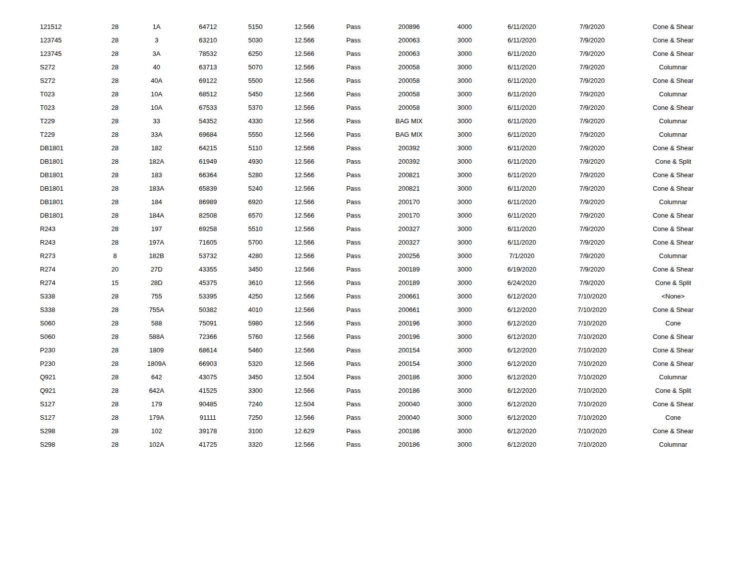| 121512 | 28 | 1A | 64712 | 5150 | 12.566 | Pass | 200896 | 4000 | 6/11/2020 | 7/9/2020 | Cone & Shear |
| 123745 | 28 | 3 | 63210 | 5030 | 12.566 | Pass | 200063 | 3000 | 6/11/2020 | 7/9/2020 | Cone & Shear |
| 123745 | 28 | 3A | 78532 | 6250 | 12.566 | Pass | 200063 | 3000 | 6/11/2020 | 7/9/2020 | Cone & Shear |
| S272 | 28 | 40 | 63713 | 5070 | 12.566 | Pass | 200058 | 3000 | 6/11/2020 | 7/9/2020 | Columnar |
| S272 | 28 | 40A | 69122 | 5500 | 12.566 | Pass | 200058 | 3000 | 6/11/2020 | 7/9/2020 | Cone & Shear |
| T023 | 28 | 10A | 68512 | 5450 | 12.566 | Pass | 200058 | 3000 | 6/11/2020 | 7/9/2020 | Columnar |
| T023 | 28 | 10A | 67533 | 5370 | 12.566 | Pass | 200058 | 3000 | 6/11/2020 | 7/9/2020 | Cone & Shear |
| T229 | 28 | 33 | 54352 | 4330 | 12.566 | Pass | BAG MIX | 3000 | 6/11/2020 | 7/9/2020 | Columnar |
| T229 | 28 | 33A | 69684 | 5550 | 12.566 | Pass | BAG MIX | 3000 | 6/11/2020 | 7/9/2020 | Columnar |
| DB1801 | 28 | 182 | 64215 | 5110 | 12.566 | Pass | 200392 | 3000 | 6/11/2020 | 7/9/2020 | Cone & Shear |
| DB1801 | 28 | 182A | 61949 | 4930 | 12.566 | Pass | 200392 | 3000 | 6/11/2020 | 7/9/2020 | Cone & Split |
| DB1801 | 28 | 183 | 66364 | 5280 | 12.566 | Pass | 200821 | 3000 | 6/11/2020 | 7/9/2020 | Cone & Shear |
| DB1801 | 28 | 183A | 65839 | 5240 | 12.566 | Pass | 200821 | 3000 | 6/11/2020 | 7/9/2020 | Cone & Shear |
| DB1801 | 28 | 184 | 86989 | 6920 | 12.566 | Pass | 200170 | 3000 | 6/11/2020 | 7/9/2020 | Columnar |
| DB1801 | 28 | 184A | 82508 | 6570 | 12.566 | Pass | 200170 | 3000 | 6/11/2020 | 7/9/2020 | Cone & Shear |
| R243 | 28 | 197 | 69258 | 5510 | 12.566 | Pass | 200327 | 3000 | 6/11/2020 | 7/9/2020 | Cone & Shear |
| R243 | 28 | 197A | 71605 | 5700 | 12.566 | Pass | 200327 | 3000 | 6/11/2020 | 7/9/2020 | Cone & Shear |
| R273 | 8 | 182B | 53732 | 4280 | 12.566 | Pass | 200256 | 3000 | 7/1/2020 | 7/9/2020 | Columnar |
| R274 | 20 | 27D | 43355 | 3450 | 12.566 | Pass | 200189 | 3000 | 6/19/2020 | 7/9/2020 | Cone & Shear |
| R274 | 15 | 28D | 45375 | 3610 | 12.566 | Pass | 200189 | 3000 | 6/24/2020 | 7/9/2020 | Cone & Split |
| S338 | 28 | 755 | 53395 | 4250 | 12.566 | Pass | 200661 | 3000 | 6/12/2020 | 7/10/2020 | <None> |
| S338 | 28 | 755A | 50382 | 4010 | 12.566 | Pass | 200661 | 3000 | 6/12/2020 | 7/10/2020 | Cone & Shear |
| S060 | 28 | 588 | 75091 | 5980 | 12.566 | Pass | 200196 | 3000 | 6/12/2020 | 7/10/2020 | Cone |
| S060 | 28 | 588A | 72366 | 5760 | 12.566 | Pass | 200196 | 3000 | 6/12/2020 | 7/10/2020 | Cone & Shear |
| P230 | 28 | 1809 | 68614 | 5460 | 12.566 | Pass | 200154 | 3000 | 6/12/2020 | 7/10/2020 | Cone & Shear |
| P230 | 28 | 1809A | 66903 | 5320 | 12.566 | Pass | 200154 | 3000 | 6/12/2020 | 7/10/2020 | Cone & Shear |
| Q921 | 28 | 642 | 43075 | 3450 | 12.504 | Pass | 200186 | 3000 | 6/12/2020 | 7/10/2020 | Columnar |
| Q921 | 28 | 642A | 41525 | 3300 | 12.566 | Pass | 200186 | 3000 | 6/12/2020 | 7/10/2020 | Cone & Split |
| S127 | 28 | 179 | 90485 | 7240 | 12.504 | Pass | 200040 | 3000 | 6/12/2020 | 7/10/2020 | Cone & Shear |
| S127 | 28 | 179A | 91111 | 7250 | 12.566 | Pass | 200040 | 3000 | 6/12/2020 | 7/10/2020 | Cone |
| S298 | 28 | 102 | 39178 | 3100 | 12.629 | Pass | 200186 | 3000 | 6/12/2020 | 7/10/2020 | Cone & Shear |
| S298 | 28 | 102A | 41725 | 3320 | 12.566 | Pass | 200186 | 3000 | 6/12/2020 | 7/10/2020 | Columnar |